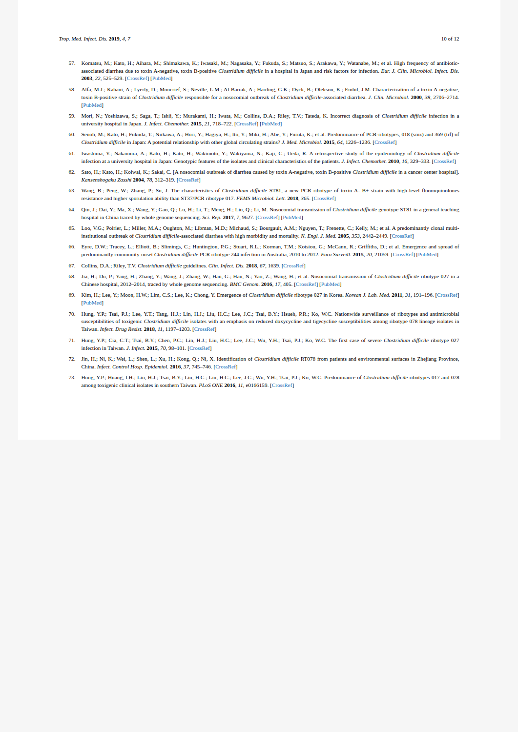Trop. Med. Infect. Dis. 2019, 4, 7
10 of 12
57. Komatsu, M.; Kato, H.; Aihara, M.; Shimakawa, K.; Iwasaki, M.; Nagasaka, Y.; Fukuda, S.; Matsuo, S.; Arakawa, Y.; Watanabe, M.; et al. High frequency of antibiotic-associated diarrhea due to toxin A-negative, toxin B-positive Clostridium difficile in a hospital in Japan and risk factors for infection. Eur. J. Clin. Microbiol. Infect. Dis. 2003, 22, 525–529. [CrossRef] [PubMed]
58. Alfa, M.J.; Kabani, A.; Lyerly, D.; Moncrief, S.; Neville, L.M.; Al-Barrak, A.; Harding, G.K.; Dyck, B.; Olekson, K.; Embil, J.M. Characterization of a toxin A-negative, toxin B-positive strain of Clostridium difficile responsible for a nosocomial outbreak of Clostridium difficile-associated diarrhea. J. Clin. Microbiol. 2000, 38, 2706–2714. [PubMed]
59. Mori, N.; Yoshizawa, S.; Saga, T.; Ishii, Y.; Murakami, H.; Iwata, M.; Collins, D.A.; Riley, T.V.; Tateda, K. Incorrect diagnosis of Clostridium difficile infection in a university hospital in Japan. J. Infect. Chemother. 2015, 21, 718–722. [CrossRef] [PubMed]
60. Senoh, M.; Kato, H.; Fukuda, T.; Niikawa, A.; Hori, Y.; Hagiya, H.; Ito, Y.; Miki, H.; Abe, Y.; Furuta, K.; et al. Predominance of PCR-ribotypes, 018 (smz) and 369 (trf) of Clostridium difficile in Japan: A potential relationship with other global circulating strains? J. Med. Microbiol. 2015, 64, 1226–1236. [CrossRef]
61. Iwashima, Y.; Nakamura, A.; Kato, H.; Kato, H.; Wakimoto, Y.; Wakiyama, N.; Kaji, C.; Ueda, R. A retrospective study of the epidemiology of Clostridium difficile infection at a university hospital in Japan: Genotypic features of the isolates and clinical characteristics of the patients. J. Infect. Chemother. 2010, 16, 329–333. [CrossRef]
62. Sato, H.; Kato, H.; Koiwai, K.; Sakai, C. [A nosocomial outbreak of diarrhea caused by toxin A-negative, toxin B-positive Clostridium difficile in a cancer center hospital]. Kansenshogaku Zasshi 2004, 78, 312–319. [CrossRef]
63. Wang, B.; Peng, W.; Zhang, P.; Su, J. The characteristics of Clostridium difficile ST81, a new PCR ribotype of toxin A- B+ strain with high-level fluoroquinolones resistance and higher sporulation ability than ST37/PCR ribotype 017. FEMS Microbiol. Lett. 2018, 365. [CrossRef]
64. Qin, J.; Dai, Y.; Ma, X.; Wang, Y.; Gao, Q.; Lu, H.; Li, T.; Meng, H.; Liu, Q.; Li, M. Nosocomial transmission of Clostridium difficile genotype ST81 in a general teaching hospital in China traced by whole genome sequencing. Sci. Rep. 2017, 7, 9627. [CrossRef] [PubMed]
65. Loo, V.G.; Poirier, L.; Miller, M.A.; Oughton, M.; Libman, M.D.; Michaud, S.; Bourgault, A.M.; Nguyen, T.; Frenette, C.; Kelly, M.; et al. A predominantly clonal multi-institutional outbreak of Clostridium difficile-associated diarrhea with high morbidity and mortality. N. Engl. J. Med. 2005, 353, 2442–2449. [CrossRef]
66. Eyre, D.W.; Tracey, L.; Elliott, B.; Slimings, C.; Huntington, P.G.; Stuart, R.L.; Korman, T.M.; Kotsiou, G.; McCann, R.; Griffiths, D.; et al. Emergence and spread of predominantly community-onset Clostridium difficile PCR ribotype 244 infection in Australia, 2010 to 2012. Euro Surveill. 2015, 20, 21059. [CrossRef] [PubMed]
67. Collins, D.A.; Riley, T.V. Clostridium difficile guidelines. Clin. Infect. Dis. 2018, 67, 1639. [CrossRef]
68. Jia, H.; Du, P.; Yang, H.; Zhang, Y.; Wang, J.; Zhang, W.; Han, G.; Han, N.; Yao, Z.; Wang, H.; et al. Nosocomial transmission of Clostridium difficile ribotype 027 in a Chinese hospital, 2012–2014, traced by whole genome sequencing. BMC Genom. 2016, 17, 405. [CrossRef] [PubMed]
69. Kim, H.; Lee, Y.; Moon, H.W.; Lim, C.S.; Lee, K.; Chong, Y. Emergence of Clostridium difficile ribotype 027 in Korea. Korean J. Lab. Med. 2011, 31, 191–196. [CrossRef] [PubMed]
70. Hung, Y.P.; Tsai, P.J.; Lee, Y.T.; Tang, H.J.; Lin, H.J.; Liu, H.C.; Lee, J.C.; Tsai, B.Y.; Hsueh, P.R.; Ko, W.C. Nationwide surveillance of ribotypes and antimicrobial susceptibilities of toxigenic Clostridium difficile isolates with an emphasis on reduced doxycycline and tigecycline susceptibilities among ribotype 078 lineage isolates in Taiwan. Infect. Drug Resist. 2018, 11, 1197–1203. [CrossRef]
71. Hung, Y.P.; Cia, C.T.; Tsai, B.Y.; Chen, P.C.; Lin, H.J.; Liu, H.C.; Lee, J.C.; Wu, Y.H.; Tsai, P.J.; Ko, W.C. The first case of severe Clostridium difficile ribotype 027 infection in Taiwan. J. Infect. 2015, 70, 98–101. [CrossRef]
72. Jin, H.; Ni, K.; Wei, L.; Shen, L.; Xu, H.; Kong, Q.; Ni, X. Identification of Clostridium difficile RT078 from patients and environmental surfaces in Zhejiang Province, China. Infect. Control Hosp. Epidemiol. 2016, 37, 745–746. [CrossRef]
73. Hung, Y.P.; Huang, I.H.; Lin, H.J.; Tsai, B.Y.; Liu, H.C.; Liu, H.C.; Lee, J.C.; Wu, Y.H.; Tsai, P.J.; Ko, W.C. Predominance of Clostridium difficile ribotypes 017 and 078 among toxigenic clinical isolates in southern Taiwan. PLoS ONE 2016, 11, e0166159. [CrossRef]